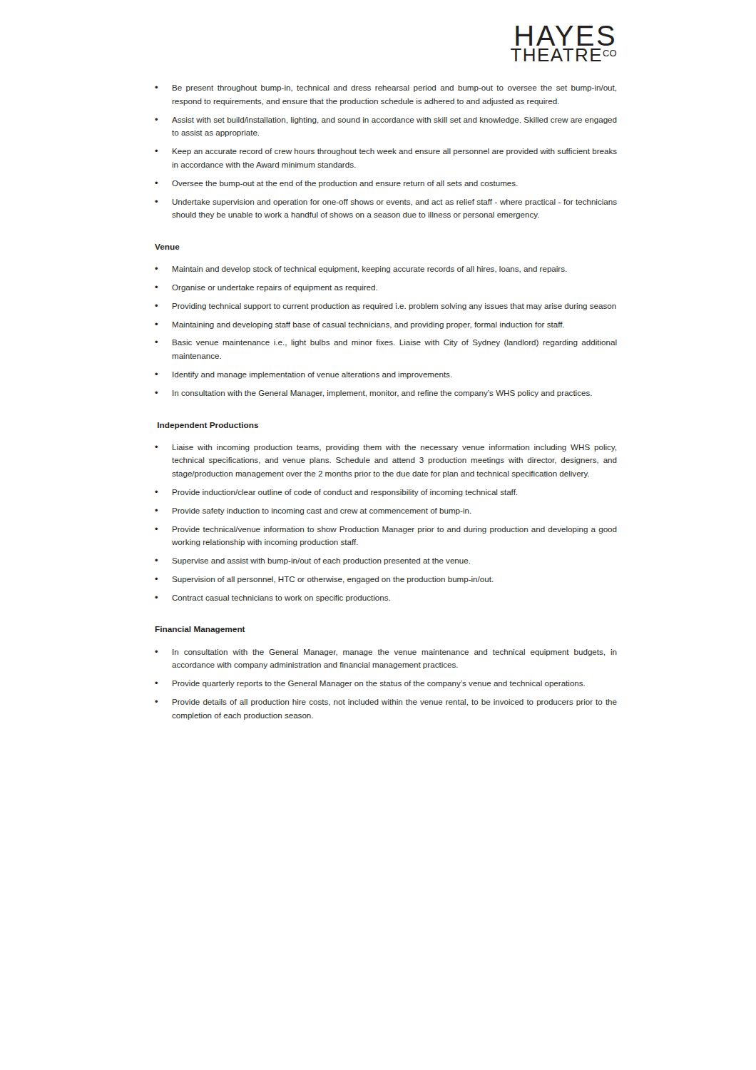HAYES
THEATRECO
Be present throughout bump-in, technical and dress rehearsal period and bump-out to oversee the set bump-in/out, respond to requirements, and ensure that the production schedule is adhered to and adjusted as required.
Assist with set build/installation, lighting, and sound in accordance with skill set and knowledge. Skilled crew are engaged to assist as appropriate.
Keep an accurate record of crew hours throughout tech week and ensure all personnel are provided with sufficient breaks in accordance with the Award minimum standards.
Oversee the bump-out at the end of the production and ensure return of all sets and costumes.
Undertake supervision and operation for one-off shows or events, and act as relief staff - where practical - for technicians should they be unable to work a handful of shows on a season due to illness or personal emergency.
Venue
Maintain and develop stock of technical equipment, keeping accurate records of all hires, loans, and repairs.
Organise or undertake repairs of equipment as required.
Providing technical support to current production as required i.e. problem solving any issues that may arise during season
Maintaining and developing staff base of casual technicians, and providing proper, formal induction for staff.
Basic venue maintenance i.e., light bulbs and minor fixes. Liaise with City of Sydney (landlord) regarding additional maintenance.
Identify and manage implementation of venue alterations and improvements.
In consultation with the General Manager, implement, monitor, and refine the company’s WHS policy and practices.
Independent Productions
Liaise with incoming production teams, providing them with the necessary venue information including WHS policy, technical specifications, and venue plans. Schedule and attend 3 production meetings with director, designers, and stage/production management over the 2 months prior to the due date for plan and technical specification delivery.
Provide induction/clear outline of code of conduct and responsibility of incoming technical staff.
Provide safety induction to incoming cast and crew at commencement of bump-in.
Provide technical/venue information to show Production Manager prior to and during production and developing a good working relationship with incoming production staff.
Supervise and assist with bump-in/out of each production presented at the venue.
Supervision of all personnel, HTC or otherwise, engaged on the production bump-in/out.
Contract casual technicians to work on specific productions.
Financial Management
In consultation with the General Manager, manage the venue maintenance and technical equipment budgets, in accordance with company administration and financial management practices.
Provide quarterly reports to the General Manager on the status of the company’s venue and technical operations.
Provide details of all production hire costs, not included within the venue rental, to be invoiced to producers prior to the completion of each production season.